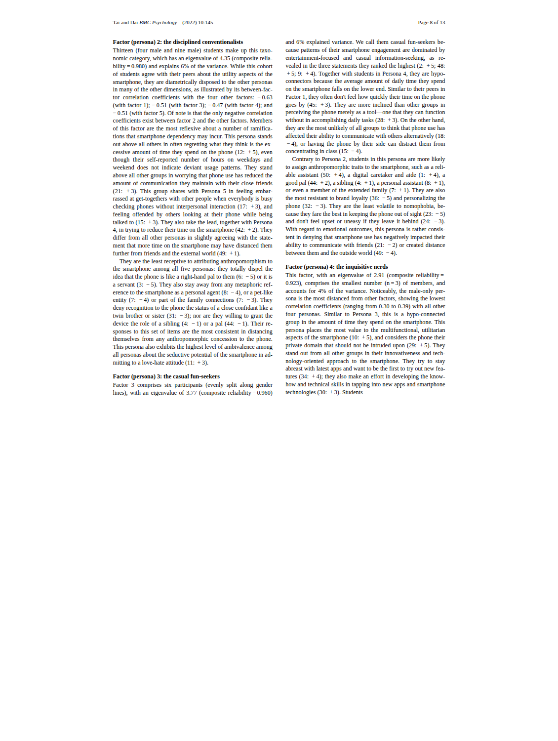Tai and Dai BMC Psychology (2022) 10:145
Page 8 of 13
Factor (persona) 2: the disciplined conventionalists
Thirteen (four male and nine male) students make up this taxonomic category, which has an eigenvalue of 4.35 (composite reliability = 0.980) and explains 6% of the variance. While this cohort of students agree with their peers about the utility aspects of the smartphone, they are diametrically disposed to the other personas in many of the other dimensions, as illustrated by its between-factor correlation coefficients with the four other factors: − 0.63 (with factor 1); − 0.51 (with factor 3); − 0.47 (with factor 4); and − 0.51 (with factor 5). Of note is that the only negative correlation coefficients exist between factor 2 and the other factors. Members of this factor are the most reflexive about a number of ramifications that smartphone dependency may incur. This persona stands out above all others in often regretting what they think is the excessive amount of time they spend on the phone (12:  + 5), even though their self-reported number of hours on weekdays and weekend does not indicate deviant usage patterns. They stand above all other groups in worrying that phone use has reduced the amount of communication they maintain with their close friends (21:  + 3). This group shares with Persona 5 in feeling embarrassed at get-togethers with other people when everybody is busy checking phones without interpersonal interaction (17:  + 3), and feeling offended by others looking at their phone while being talked to (15:  + 3). They also take the lead, together with Persona 4, in trying to reduce their time on the smartphone (42:  + 2). They differ from all other personas in slightly agreeing with the statement that more time on the smartphone may have distanced them further from friends and the external world (49:  + 1).
They are the least receptive to attributing anthropomorphism to the smartphone among all five personas: they totally dispel the idea that the phone is like a right-hand pal to them (6:  − 5) or it is a servant (3:  − 5). They also stay away from any metaphoric reference to the smartphone as a personal agent (8:  − 4), or a pet-like entity (7:  − 4) or part of the family connections (7:  − 3). They deny recognition to the phone the status of a close confidant like a twin brother or sister (31:  − 3); nor are they willing to grant the device the role of a sibling (4:  − 1) or a pal (44:  − 1). Their responses to this set of items are the most consistent in distancing themselves from any anthropomorphic concession to the phone. This persona also exhibits the highest level of ambivalence among all personas about the seductive potential of the smartphone in admitting to a love-hate attitude (11:  + 3).
Factor (persona) 3: the casual fun-seekers
Factor 3 comprises six participants (evenly split along gender lines), with an eigenvalue of 3.77 (composite reliability = 0.960) and 6% explained variance. We call them casual fun-seekers because patterns of their smartphone engagement are dominated by entertainment-focused and casual information-seeking, as revealed in the three statements they ranked the highest (2:  + 5; 48:  + 5; 9:  + 4). Together with students in Persona 4, they are hypo-connectors because the average amount of daily time they spend on the smartphone falls on the lower end. Similar to their peers in Factor 1, they often don't feel how quickly their time on the phone goes by (45:  + 3). They are more inclined than other groups in perceiving the phone merely as a tool—one that they can function without in accomplishing daily tasks (28:  + 3). On the other hand, they are the most unlikely of all groups to think that phone use has affected their ability to communicate with others alternatively (18:  − 4), or having the phone by their side can distract them from concentrating in class (15:  − 4).
Contrary to Persona 2, students in this persona are more likely to assign anthropomorphic traits to the smartphone, such as a reliable assistant (50:  + 4), a digital caretaker and aide (1:  + 4), a good pal (44:  + 2), a sibling (4:  + 1), a personal assistant (8:  + 1), or even a member of the extended family (7:  + 1). They are also the most resistant to brand loyalty (36:  − 5) and personalizing the phone (32:  − 3). They are the least volatile to nomophobia, because they fare the best in keeping the phone out of sight (23:  − 5) and don't feel upset or uneasy if they leave it behind (24:  − 3). With regard to emotional outcomes, this persona is rather consistent in denying that smartphone use has negatively impacted their ability to communicate with friends (21:  − 2) or created distance between them and the outside world (49:  − 4).
Factor (persona) 4: the inquisitive nerds
This factor, with an eigenvalue of 2.91 (composite reliability = 0.923), comprises the smallest number (n = 3) of members, and accounts for 4% of the variance. Noticeably, the male-only persona is the most distanced from other factors, showing the lowest correlation coefficients (ranging from 0.30 to 0.39) with all other four personas. Similar to Persona 3, this is a hypo-connected group in the amount of time they spend on the smartphone. This persona places the most value to the multifunctional, utilitarian aspects of the smartphone (10:  + 5), and considers the phone their private domain that should not be intruded upon (29:  + 5). They stand out from all other groups in their innovativeness and technology-oriented approach to the smartphone. They try to stay abreast with latest apps and want to be the first to try out new features (34:  + 4); they also make an effort in developing the know-how and technical skills in tapping into new apps and smartphone technologies (30:  + 3). Students